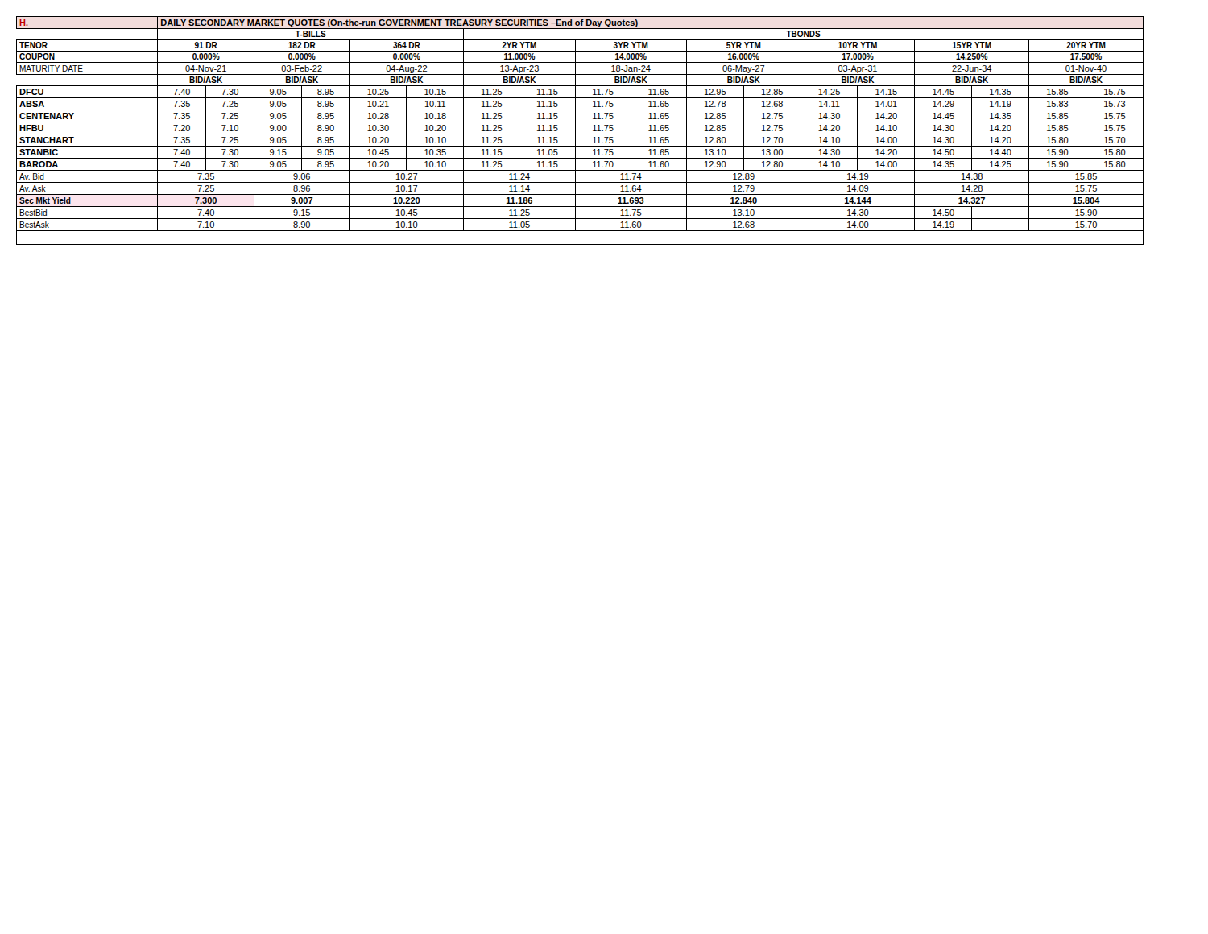| H. | DAILY SECONDARY MARKET QUOTES (On-the-run GOVERNMENT TREASURY SECURITIES –End of Day Quotes) |
| | T-BILLS | TBONDS |
| TENOR | 91 DR | 182 DR | 364 DR | 2YR YTM | 3YR YTM | 5YR YTM | 10YR YTM | 15YR YTM | 20YR YTM |
| COUPON | 0.000% | 0.000% | 0.000% | 11.000% | 14.000% | 16.000% | 17.000% | 14.250% | 17.500% |
| MATURITY DATE | 04-Nov-21 | 03-Feb-22 | 04-Aug-22 | 13-Apr-23 | 18-Jan-24 | 06-May-27 | 03-Apr-31 | 22-Jun-34 | 01-Nov-40 |
| | BID/ASK | BID/ASK | BID/ASK | BID/ASK | BID/ASK | BID/ASK | BID/ASK | BID/ASK | BID/ASK |
| DFCU | 7.40 | 7.30 | 9.05 | 8.95 | 10.25 | 10.15 | 11.25 | 11.15 | 11.75 | 11.65 | 12.95 | 12.85 | 14.25 | 14.15 | 14.45 | 14.35 | 15.85 | 15.75 |
| ABSA | 7.35 | 7.25 | 9.05 | 8.95 | 10.21 | 10.11 | 11.25 | 11.15 | 11.75 | 11.65 | 12.78 | 12.68 | 14.11 | 14.01 | 14.29 | 14.19 | 15.83 | 15.73 |
| CENTENARY | 7.35 | 7.25 | 9.05 | 8.95 | 10.28 | 10.18 | 11.25 | 11.15 | 11.75 | 11.65 | 12.85 | 12.75 | 14.30 | 14.20 | 14.45 | 14.35 | 15.85 | 15.75 |
| HFBU | 7.20 | 7.10 | 9.00 | 8.90 | 10.30 | 10.20 | 11.25 | 11.15 | 11.75 | 11.65 | 12.85 | 12.75 | 14.20 | 14.10 | 14.30 | 14.20 | 15.85 | 15.75 |
| STANCHART | 7.35 | 7.25 | 9.05 | 8.95 | 10.20 | 10.10 | 11.25 | 11.15 | 11.75 | 11.65 | 12.80 | 12.70 | 14.10 | 14.00 | 14.30 | 14.20 | 15.80 | 15.70 |
| STANBIC | 7.40 | 7.30 | 9.15 | 9.05 | 10.45 | 10.35 | 11.15 | 11.05 | 11.75 | 11.65 | 13.10 | 13.00 | 14.30 | 14.20 | 14.50 | 14.40 | 15.90 | 15.80 |
| BARODA | 7.40 | 7.30 | 9.05 | 8.95 | 10.20 | 10.10 | 11.25 | 11.15 | 11.70 | 11.60 | 12.90 | 12.80 | 14.10 | 14.00 | 14.35 | 14.25 | 15.90 | 15.80 |
| Av. Bid | 7.35 | 9.06 | 10.27 | 11.24 | 11.74 | 12.89 | 14.19 | 14.38 | 15.85 |
| Av. Ask | 7.25 | 8.96 | 10.17 | 11.14 | 11.64 | 12.79 | 14.09 | 14.28 | 15.75 |
| Sec Mkt Yield | 7.300 | 9.007 | 10.220 | 11.186 | 11.693 | 12.840 | 14.144 | 14.327 | 15.804 |
| BestBid | 7.40 | 9.15 | 10.45 | 11.25 | 11.75 | 13.10 | 14.30 | 14.50 | | 15.90 |
| BestAsk | 7.10 | 8.90 | 10.10 | 11.05 | 11.60 | 12.68 | 14.00 | 14.19 | | 15.70 |